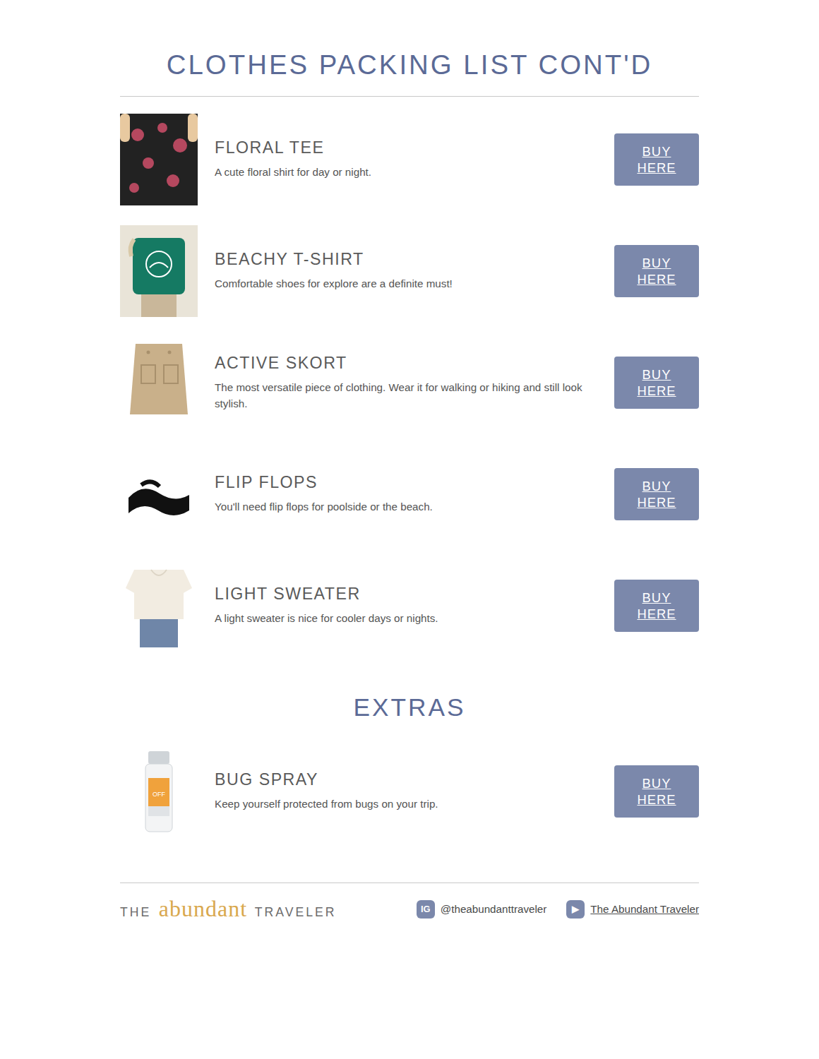CLOTHES PACKING LIST CONT'D
FLORAL TEE
A cute floral shirt for day or night.
BUY HERE
BEACHY T-SHIRT
Comfortable shoes for explore are a definite must!
BUY HERE
ACTIVE SKORT
The most versatile piece of clothing. Wear it for walking or hiking and still look stylish.
BUY HERE
FLIP FLOPS
You'll need flip flops for poolside or the beach.
BUY HERE
LIGHT SWEATER
A light sweater is nice for cooler days or nights.
BUY HERE
EXTRAS
BUG SPRAY
Keep yourself protected from bugs on your trip.
BUY HERE
THE abundant TRAVELER
IG @theabundanttraveler
▶ The Abundant Traveler